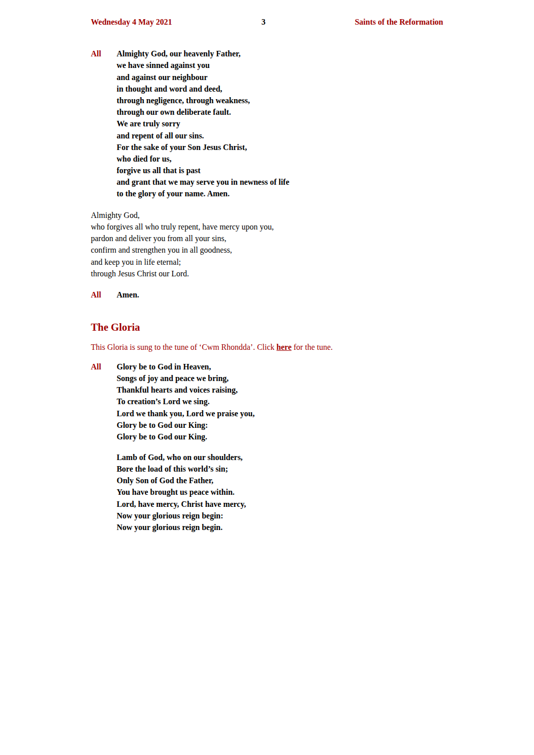Wednesday 4 May 2021 3 Saints of the Reformation
All
Almighty God, our heavenly Father,
we have sinned against you
and against our neighbour
in thought and word and deed,
through negligence, through weakness,
through our own deliberate fault.
We are truly sorry
and repent of all our sins.
For the sake of your Son Jesus Christ,
who died for us,
forgive us all that is past
and grant that we may serve you in newness of life
to the glory of your name. Amen.
Almighty God,
who forgives all who truly repent, have mercy upon you,
pardon and deliver you from all your sins,
confirm and strengthen you in all goodness,
and keep you in life eternal;
through Jesus Christ our Lord.
All
Amen.
The Gloria
This Gloria is sung to the tune of ‘Cwm Rhondda’. Click here for the tune.
All
Glory be to God in Heaven,
Songs of joy and peace we bring,
Thankful hearts and voices raising,
To creation’s Lord we sing.
Lord we thank you, Lord we praise you,
Glory be to God our King:
Glory be to God our King.
Lamb of God, who on our shoulders,
Bore the load of this world’s sin;
Only Son of God the Father,
You have brought us peace within.
Lord, have mercy, Christ have mercy,
Now your glorious reign begin:
Now your glorious reign begin.